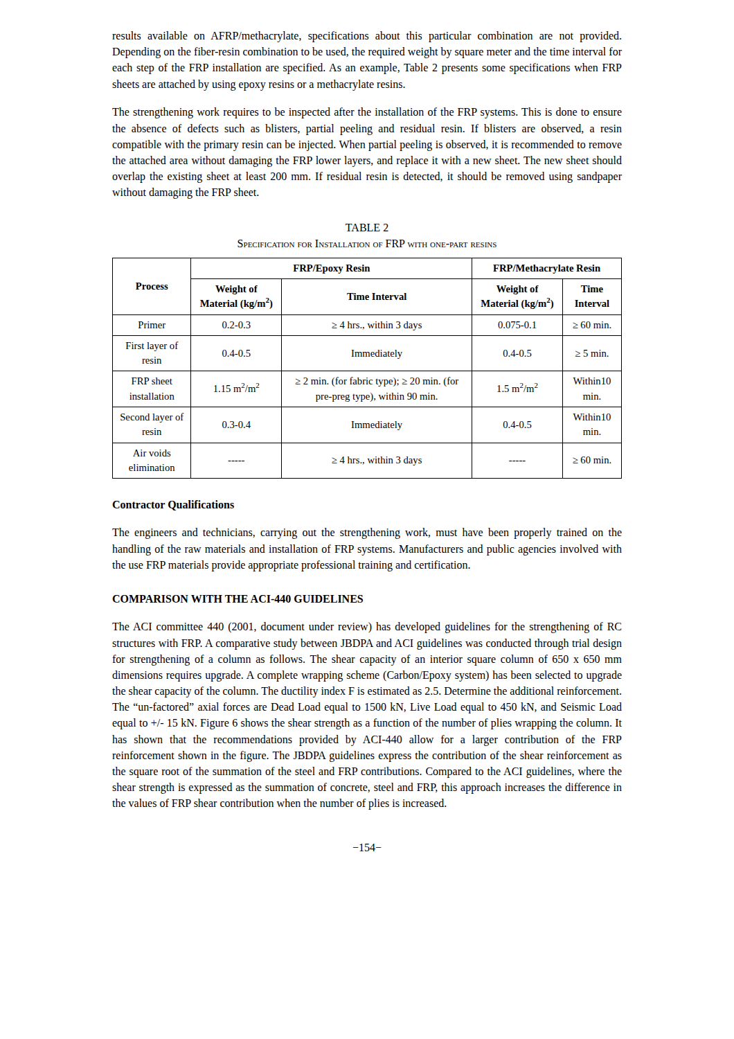results available on AFRP/methacrylate, specifications about this particular combination are not provided. Depending on the fiber-resin combination to be used, the required weight by square meter and the time interval for each step of the FRP installation are specified. As an example, Table 2 presents some specifications when FRP sheets are attached by using epoxy resins or a methacrylate resins.
The strengthening work requires to be inspected after the installation of the FRP systems. This is done to ensure the absence of defects such as blisters, partial peeling and residual resin. If blisters are observed, a resin compatible with the primary resin can be injected. When partial peeling is observed, it is recommended to remove the attached area without damaging the FRP lower layers, and replace it with a new sheet. The new sheet should overlap the existing sheet at least 200 mm. If residual resin is detected, it should be removed using sandpaper without damaging the FRP sheet.
TABLE 2 Specification for Installation of FRP with one-part resins
| Process | FRP/Epoxy Resin | FRP/Methacrylate Resin |
| --- | --- | --- |
| Weight of Material (kg/m 2 ) | Time Interval | Weight of Material (kg/m 2 ) | Time Interval |
| Primer | 0.2-0.3 | ≥ 4 hrs., within 3 days | 0.075-0.1 | ≥ 60 min. |
| First layer of resin | 0.4-0.5 | Immediately | 0.4-0.5 | ≥ 5 min. |
| FRP sheet installation | 1.15 m 2 /m 2 | ≥ 2 min. (for fabric type); ≥ 20 min. (for pre-preg type), within 90 min. | 1.5 m 2 /m 2 | Within10 min. |
| Second layer of resin | 0.3-0.4 | Immediately | 0.4-0.5 | Within10 min. |
| Air voids elimination | ----- | ≥ 4 hrs., within 3 days | ----- | ≥ 60 min. |
Contractor Qualifications
The engineers and technicians, carrying out the strengthening work, must have been properly trained on the handling of the raw materials and installation of FRP systems. Manufacturers and public agencies involved with the use FRP materials provide appropriate professional training and certification.
COMPARISON WITH THE ACI-440 GUIDELINES
The ACI committee 440 (2001, document under review) has developed guidelines for the strengthening of RC structures with FRP. A comparative study between JBDPA and ACI guidelines was conducted through trial design for strengthening of a column as follows. The shear capacity of an interior square column of 650 x 650 mm dimensions requires upgrade. A complete wrapping scheme (Carbon/Epoxy system) has been selected to upgrade the shear capacity of the column. The ductility index F is estimated as 2.5. Determine the additional reinforcement. The “un-factored” axial forces are Dead Load equal to 1500 kN, Live Load equal to 450 kN, and Seismic Load equal to +/- 15 kN. Figure 6 shows the shear strength as a function of the number of plies wrapping the column. It has shown that the recommendations provided by ACI-440 allow for a larger contribution of the FRP reinforcement shown in the figure. The JBDPA guidelines express the contribution of the shear reinforcement as the square root of the summation of the steel and FRP contributions. Compared to the ACI guidelines, where the shear strength is expressed as the summation of concrete, steel and FRP, this approach increases the difference in the values of FRP shear contribution when the number of plies is increased.
−154−